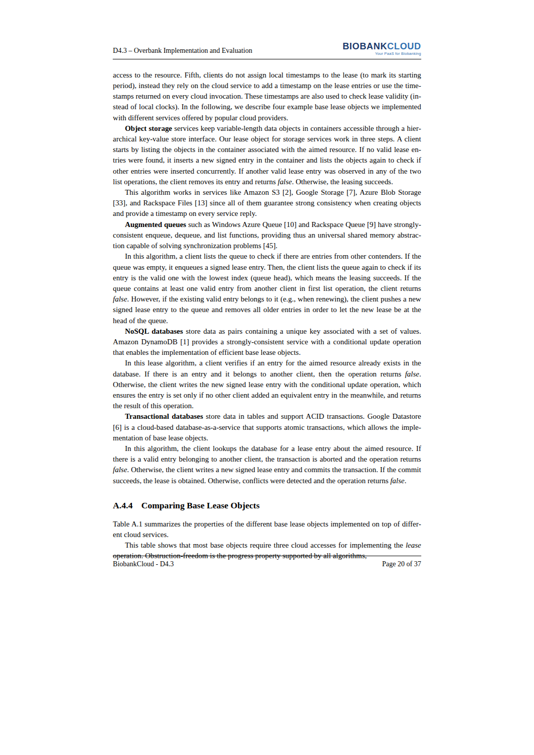D4.3 – Overbank Implementation and Evaluation
BIOBANKCLOUD
Your PaaS for Biobanking
access to the resource. Fifth, clients do not assign local timestamps to the lease (to mark its starting period), instead they rely on the cloud service to add a timestamp on the lease entries or use the timestamps returned on every cloud invocation. These timestamps are also used to check lease validity (instead of local clocks). In the following, we describe four example base lease objects we implemented with different services offered by popular cloud providers.
Object storage services keep variable-length data objects in containers accessible through a hierarchical key-value store interface. Our lease object for storage services work in three steps. A client starts by listing the objects in the container associated with the aimed resource. If no valid lease entries were found, it inserts a new signed entry in the container and lists the objects again to check if other entries were inserted concurrently. If another valid lease entry was observed in any of the two list operations, the client removes its entry and returns false. Otherwise, the leasing succeeds.
This algorithm works in services like Amazon S3 [2], Google Storage [7], Azure Blob Storage [33], and Rackspace Files [13] since all of them guarantee strong consistency when creating objects and provide a timestamp on every service reply.
Augmented queues such as Windows Azure Queue [10] and Rackspace Queue [9] have strongly-consistent enqueue, dequeue, and list functions, providing thus an universal shared memory abstraction capable of solving synchronization problems [45].
In this algorithm, a client lists the queue to check if there are entries from other contenders. If the queue was empty, it enqueues a signed lease entry. Then, the client lists the queue again to check if its entry is the valid one with the lowest index (queue head), which means the leasing succeeds. If the queue contains at least one valid entry from another client in first list operation, the client returns false. However, if the existing valid entry belongs to it (e.g., when renewing), the client pushes a new signed lease entry to the queue and removes all older entries in order to let the new lease be at the head of the queue.
NoSQL databases store data as pairs containing a unique key associated with a set of values. Amazon DynamoDB [1] provides a strongly-consistent service with a conditional update operation that enables the implementation of efficient base lease objects.
In this lease algorithm, a client verifies if an entry for the aimed resource already exists in the database. If there is an entry and it belongs to another client, then the operation returns false. Otherwise, the client writes the new signed lease entry with the conditional update operation, which ensures the entry is set only if no other client added an equivalent entry in the meanwhile, and returns the result of this operation.
Transactional databases store data in tables and support ACID transactions. Google Datastore [6] is a cloud-based database-as-a-service that supports atomic transactions, which allows the implementation of base lease objects.
In this algorithm, the client lookups the database for a lease entry about the aimed resource. If there is a valid entry belonging to another client, the transaction is aborted and the operation returns false. Otherwise, the client writes a new signed lease entry and commits the transaction. If the commit succeeds, the lease is obtained. Otherwise, conflicts were detected and the operation returns false.
A.4.4 Comparing Base Lease Objects
Table A.1 summarizes the properties of the different base lease objects implemented on top of different cloud services.
This table shows that most base objects require three cloud accesses for implementing the lease operation. Obstruction-freedom is the progress property supported by all algorithms,
BiobankCloud - D4.3
Page 20 of 37